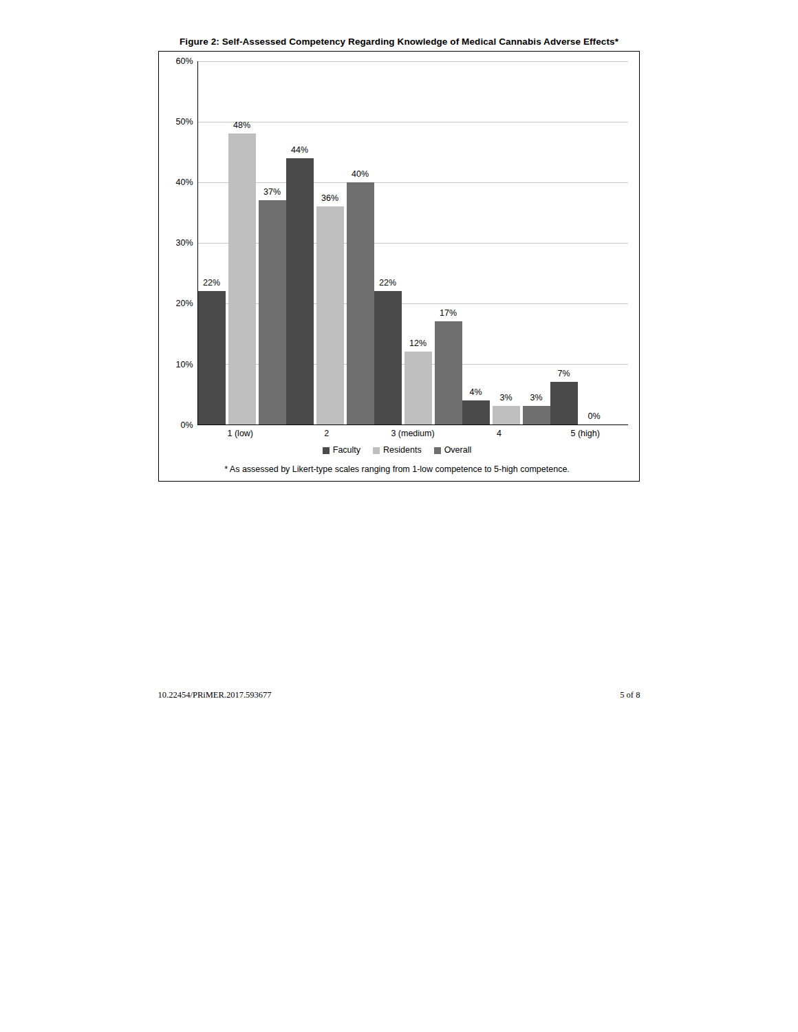Figure 2: Self-Assessed Competency Regarding Knowledge of Medical Cannabis Adverse Effects*
60%
50%
40%
30%
20%
10%
0%
22%
48%
37%
44%
36%
40%
22%
12%
17%
4%
3%
3%
7%
0%
1 (low)
2
3 (medium)
4
5 (high)
Faculty Residents Overall
* As assessed by Likert-type scales ranging from 1-low competence to 5-high competence.
10.22454/PRiMER.2017.593677
5 of 8